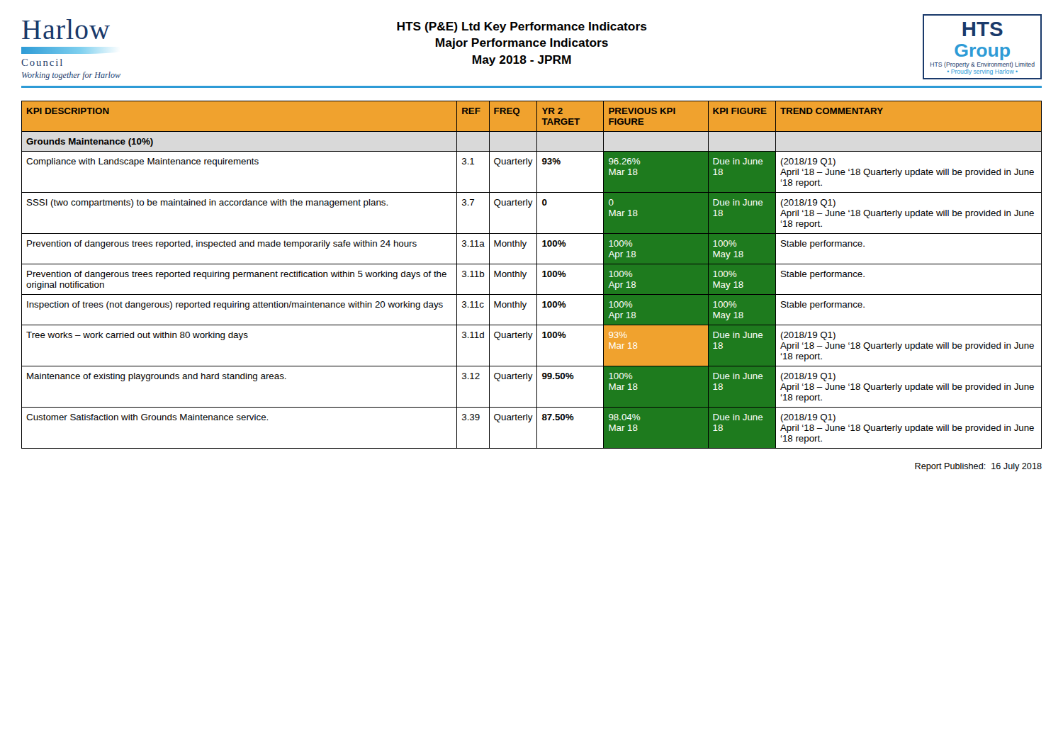Harlow
Council
Working together for Harlow
HTS (P&E) Ltd Key Performance Indicators
Major Performance Indicators
May 2018 - JPRM
HTS
Group
HTS (Property & Environment) Limited
• Proudly serving Harlow •
| KPI DESCRIPTION | REF | FREQ | YR 2 TARGET | PREVIOUS KPI FIGURE | KPI FIGURE | TREND COMMENTARY |
| --- | --- | --- | --- | --- | --- | --- |
| Grounds Maintenance (10%) | | | | | | |
| Compliance with Landscape Maintenance requirements | 3.1 | Quarterly | 93% | 96.26% Mar 18 | Due in June 18 | (2018/19 Q1) April ‘18 – June ‘18 Quarterly update will be provided in June ‘18 report. |
| SSSI (two compartments) to be maintained in accordance with the management plans. | 3.7 | Quarterly | 0 | 0 Mar 18 | Due in June 18 | (2018/19 Q1) April ‘18 – June ‘18 Quarterly update will be provided in June ‘18 report. |
| Prevention of dangerous trees reported, inspected and made temporarily safe within 24 hours | 3.11a | Monthly | 100% | 100% Apr 18 | 100% May 18 | Stable performance. |
| Prevention of dangerous trees reported requiring permanent rectification within 5 working days of the original notification | 3.11b | Monthly | 100% | 100% Apr 18 | 100% May 18 | Stable performance. |
| Inspection of trees (not dangerous) reported requiring attention/maintenance within 20 working days | 3.11c | Monthly | 100% | 100% Apr 18 | 100% May 18 | Stable performance. |
| Tree works – work carried out within 80 working days | 3.11d | Quarterly | 100% | 93% Mar 18 | Due in June 18 | (2018/19 Q1) April ‘18 – June ‘18 Quarterly update will be provided in June ‘18 report. |
| Maintenance of existing playgrounds and hard standing areas. | 3.12 | Quarterly | 99.50% | 100% Mar 18 | Due in June 18 | (2018/19 Q1) April ‘18 – June ‘18 Quarterly update will be provided in June ‘18 report. |
| Customer Satisfaction with Grounds Maintenance service. | 3.39 | Quarterly | 87.50% | 98.04% Mar 18 | Due in June 18 | (2018/19 Q1) April ‘18 – June ‘18 Quarterly update will be provided in June ‘18 report. |
Report Published: 16 July 2018